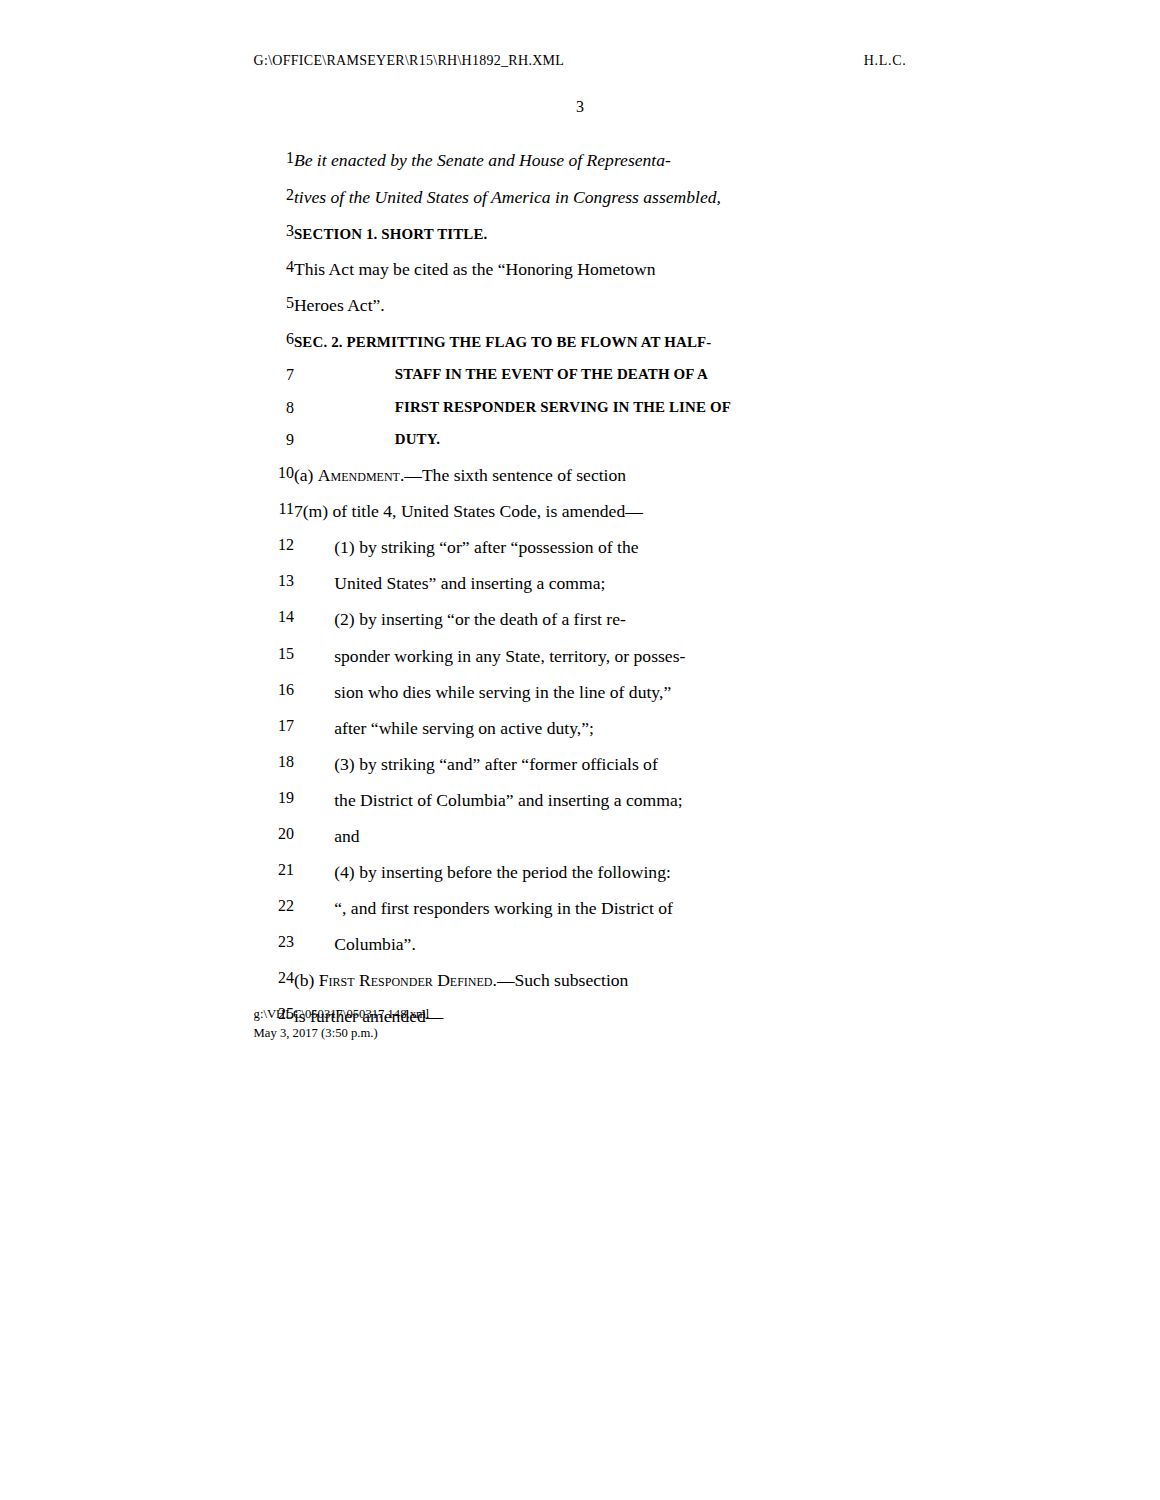G:\OFFICE\RAMSEYER\R15\RH\H1892_RH.XML H.L.C.
3
| 1 | Be it enacted by the Senate and House of Representa- |
| 2 | tives of the United States of America in Congress assembled, |
| 3 | SECTION 1. SHORT TITLE. |
| 4 | This Act may be cited as the “Honoring Hometown |
| 5 | Heroes Act”. |
| 6 | SEC. 2. PERMITTING THE FLAG TO BE FLOWN AT HALF- |
| 7 | STAFF IN THE EVENT OF THE DEATH OF A |
| 8 | FIRST RESPONDER SERVING IN THE LINE OF |
| 9 | DUTY. |
| 10 | (a) Amendment. —The sixth sentence of section |
| 11 | 7(m) of title 4, United States Code, is amended— |
| 12 | (1) by striking “or” after “possession of the |
| 13 | United States” and inserting a comma; |
| 14 | (2) by inserting “or the death of a first re- |
| 15 | sponder working in any State, territory, or posses- |
| 16 | sion who dies while serving in the line of duty,” |
| 17 | after “while serving on active duty,”; |
| 18 | (3) by striking “and” after “former officials of |
| 19 | the District of Columbia” and inserting a comma; |
| 20 | and |
| 21 | (4) by inserting before the period the following: |
| 22 | “, and first responders working in the District of |
| 23 | Columbia”. |
| 24 | (b) First Responder Defined. —Such subsection |
| 25 | is further amended— |
g:\VHLC\050317\050317.148.xml
May 3, 2017 (3:50 p.m.)